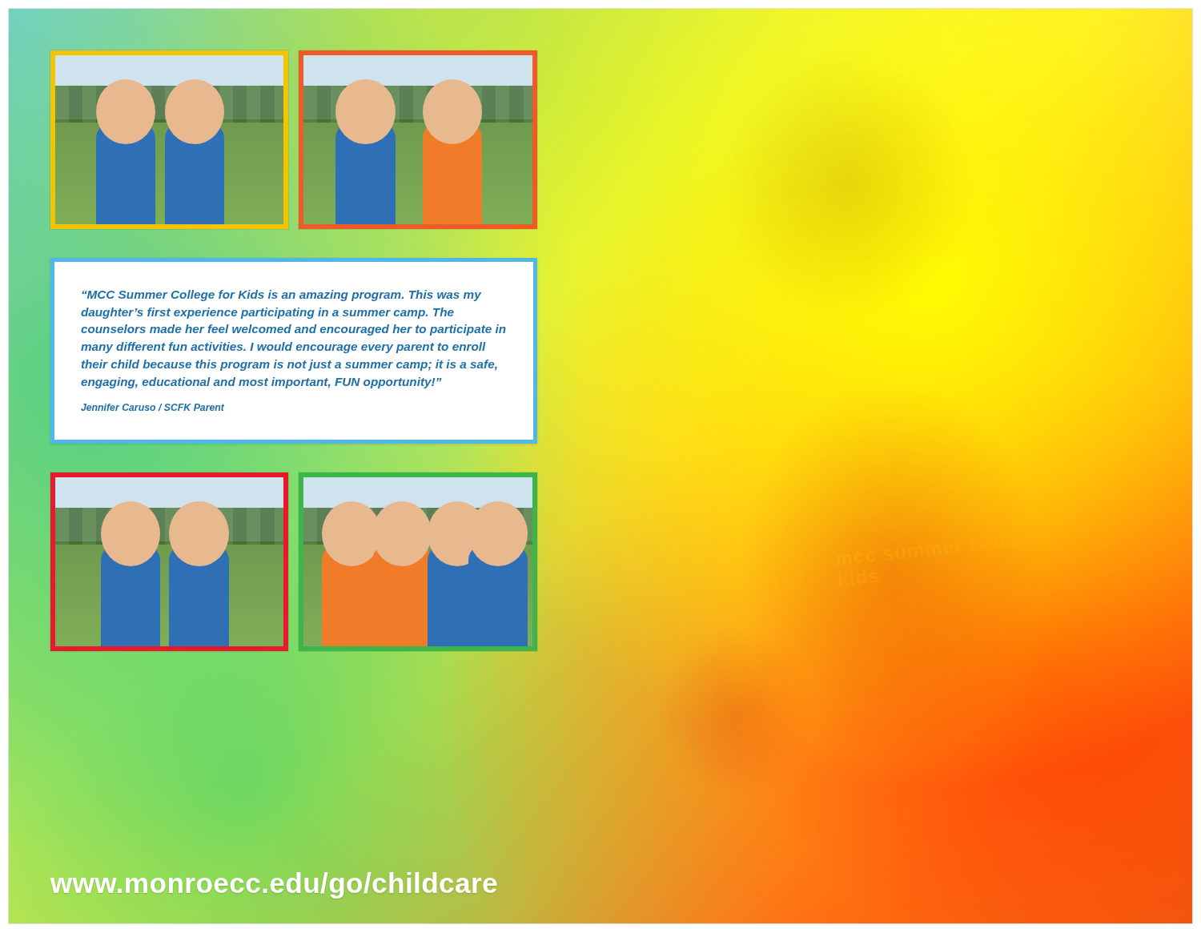“MCC Summer College for Kids is an amazing program. This was my daughter’s first experience participating in a summer camp. The counselors made her feel welcomed and encouraged her to participate in many different fun activities. I would encourage every parent to enroll their child because this program is not just a summer camp; it is a safe, engaging, educational and most important, FUN opportunity!”
Jennifer Caruso / SCFK Parent
www.monroecc.edu/go/childcare